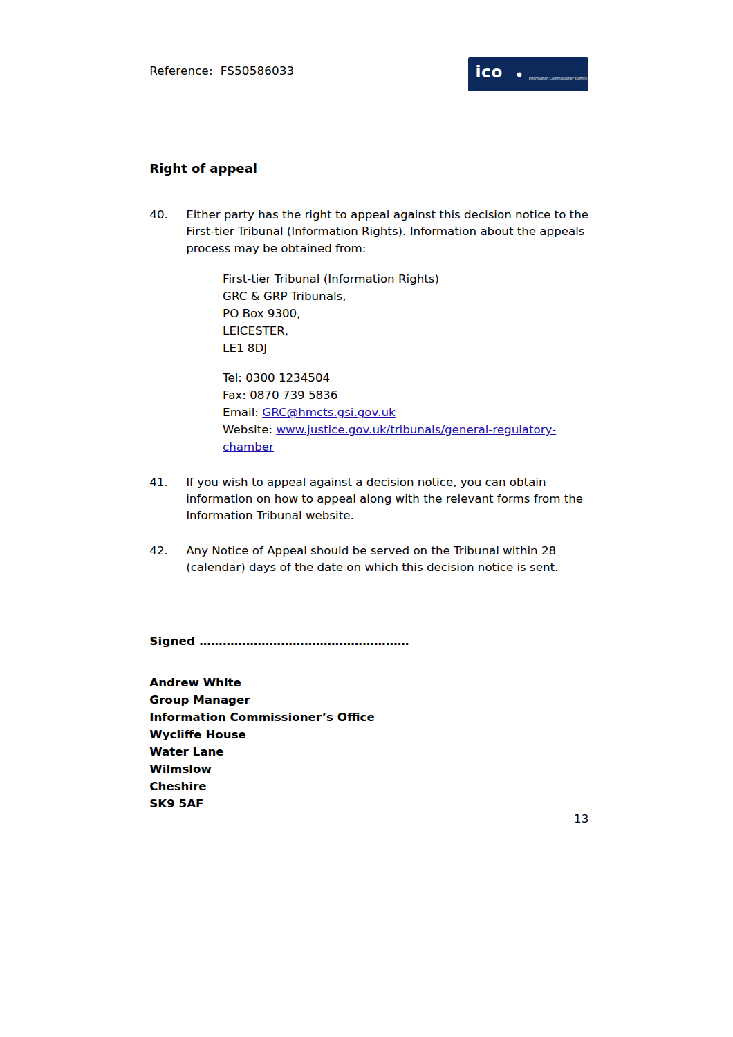Reference: FS50586033
ico Information Commissioner's Office
Right of appeal
40. Either party has the right to appeal against this decision notice to the First-tier Tribunal (Information Rights). Information about the appeals process may be obtained from:
First-tier Tribunal (Information Rights)
GRC & GRP Tribunals,
PO Box 9300,
LEICESTER,
LE1 8DJ
Tel: 0300 1234504
Fax: 0870 739 5836
Email: GRC@hmcts.gsi.gov.uk
Website: www.justice.gov.uk/tribunals/general-regulatory-chamber
41. If you wish to appeal against a decision notice, you can obtain information on how to appeal along with the relevant forms from the Information Tribunal website.
42. Any Notice of Appeal should be served on the Tribunal within 28 (calendar) days of the date on which this decision notice is sent.
Signed ………………………………………………
Andrew White
Group Manager
Information Commissioner’s Office
Wycliffe House
Water Lane
Wilmslow
Cheshire
SK9 5AF
13